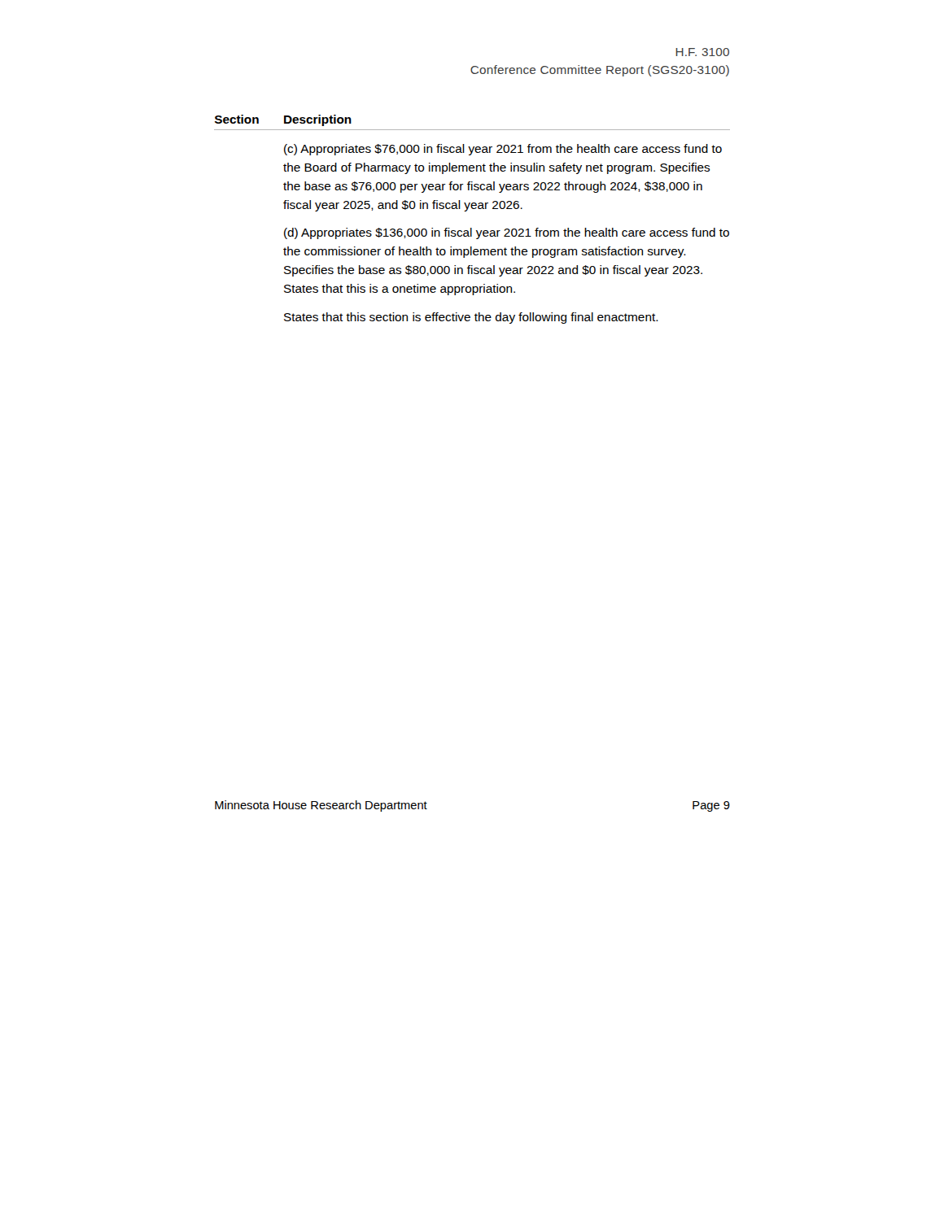H.F. 3100 Conference Committee Report (SGS20-3100)
| Section | Description |
| --- | --- |
| | (c) Appropriates $76,000 in fiscal year 2021 from the health care access fund to the Board of Pharmacy to implement the insulin safety net program. Specifies the base as $76,000 per year for fiscal years 2022 through 2024, $38,000 in fiscal year 2025, and $0 in fiscal year 2026. (d) Appropriates $136,000 in fiscal year 2021 from the health care access fund to the commissioner of health to implement the program satisfaction survey. Specifies the base as $80,000 in fiscal year 2022 and $0 in fiscal year 2023. States that this is a onetime appropriation. States that this section is effective the day following final enactment. |
Minnesota House Research Department
Page 9